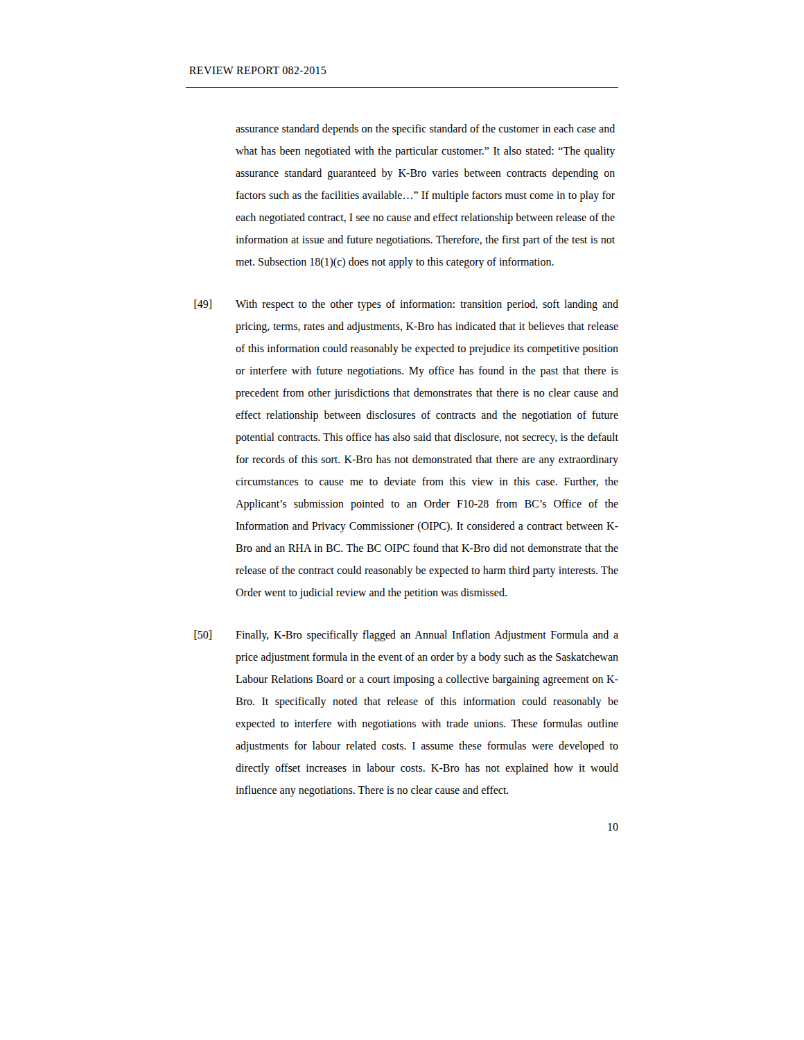REVIEW REPORT 082-2015
assurance standard depends on the specific standard of the customer in each case and what has been negotiated with the particular customer.” It also stated: “The quality assurance standard guaranteed by K-Bro varies between contracts depending on factors such as the facilities available…” If multiple factors must come in to play for each negotiated contract, I see no cause and effect relationship between release of the information at issue and future negotiations. Therefore, the first part of the test is not met. Subsection 18(1)(c) does not apply to this category of information.
[49]
With respect to the other types of information: transition period, soft landing and pricing, terms, rates and adjustments, K-Bro has indicated that it believes that release of this information could reasonably be expected to prejudice its competitive position or interfere with future negotiations. My office has found in the past that there is precedent from other jurisdictions that demonstrates that there is no clear cause and effect relationship between disclosures of contracts and the negotiation of future potential contracts. This office has also said that disclosure, not secrecy, is the default for records of this sort. K-Bro has not demonstrated that there are any extraordinary circumstances to cause me to deviate from this view in this case. Further, the Applicant’s submission pointed to an Order F10-28 from BC’s Office of the Information and Privacy Commissioner (OIPC). It considered a contract between K-Bro and an RHA in BC. The BC OIPC found that K-Bro did not demonstrate that the release of the contract could reasonably be expected to harm third party interests. The Order went to judicial review and the petition was dismissed.
[50]
Finally, K-Bro specifically flagged an Annual Inflation Adjustment Formula and a price adjustment formula in the event of an order by a body such as the Saskatchewan Labour Relations Board or a court imposing a collective bargaining agreement on K-Bro. It specifically noted that release of this information could reasonably be expected to interfere with negotiations with trade unions. These formulas outline adjustments for labour related costs. I assume these formulas were developed to directly offset increases in labour costs. K-Bro has not explained how it would influence any negotiations. There is no clear cause and effect.
10